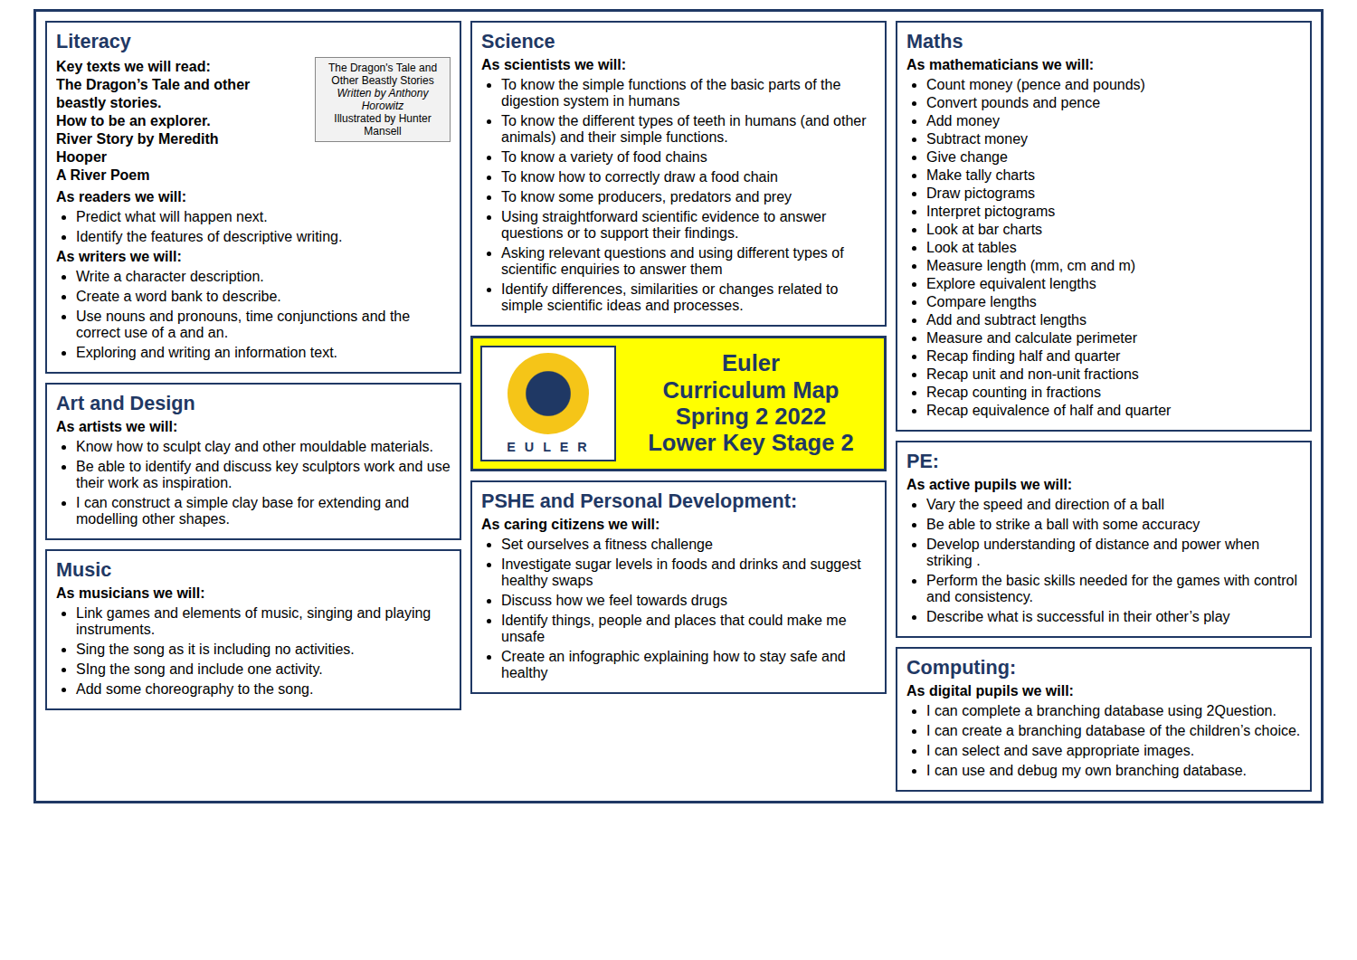Literacy
The Dragon's Tale and Other Beastly Stories
Written by Anthony Horowitz
Illustrated by Hunter Mansell
Key texts we will read:
The Dragon’s Tale and other
beastly stories.
How to be an explorer.
River Story by Meredith
Hooper
A River Poem
As readers we will:
Predict what will happen next.
Identify the features of descriptive writing.
As writers we will:
Write a character description.
Create a word bank to describe.
Use nouns and pronouns, time conjunctions and the correct use of a and an.
Exploring and writing an information text.
Art and Design
As artists we will:
Know how to sculpt clay and other mouldable materials.
Be able to identify and discuss key sculptors work and use their work as inspiration.
I can construct a simple clay base for extending and modelling other shapes.
Music
As musicians we will:
Link games and elements of music, singing and playing instruments.
Sing the song as it is including no activities.
SIng the song and include one activity.
Add some choreography to the song.
Science
As scientists we will:
To know the simple functions of the basic parts of the digestion system in humans
To know the different types of teeth in humans (and other animals) and their simple functions.
To know a variety of food chains
To know how to correctly draw a food chain
To know some producers, predators and prey
Using straightforward scientific evidence to answer questions or to support their findings.
Asking relevant questions and using different types of scientific enquiries to answer them
Identify differences, similarities or changes related to simple scientific ideas and processes.
E U L E R
Euler
Curriculum Map
Spring 2 2022
Lower Key Stage 2
PSHE and Personal Development:
As caring citizens we will:
Set ourselves a fitness challenge
Investigate sugar levels in foods and drinks and suggest healthy swaps
Discuss how we feel towards drugs
Identify things, people and places that could make me unsafe
Create an infographic explaining how to stay safe and healthy
Maths
As mathematicians we will:
Count money (pence and pounds)
Convert pounds and pence
Add money
Subtract money
Give change
Make tally charts
Draw pictograms
Interpret pictograms
Look at bar charts
Look at tables
Measure length (mm, cm and m)
Explore equivalent lengths
Compare lengths
Add and subtract lengths
Measure and calculate perimeter
Recap finding half and quarter
Recap unit and non-unit fractions
Recap counting in fractions
Recap equivalence of half and quarter
PE:
As active pupils we will:
Vary the speed and direction of a ball
Be able to strike a ball with some accuracy
Develop understanding of distance and power when striking .
Perform the basic skills needed for the games with control and consistency.
Describe what is successful in their other’s play
Computing:
As digital pupils we will:
I can complete a branching database using 2Question.
I can create a branching database of the children’s choice.
I can select and save appropriate images.
I can use and debug my own branching database.